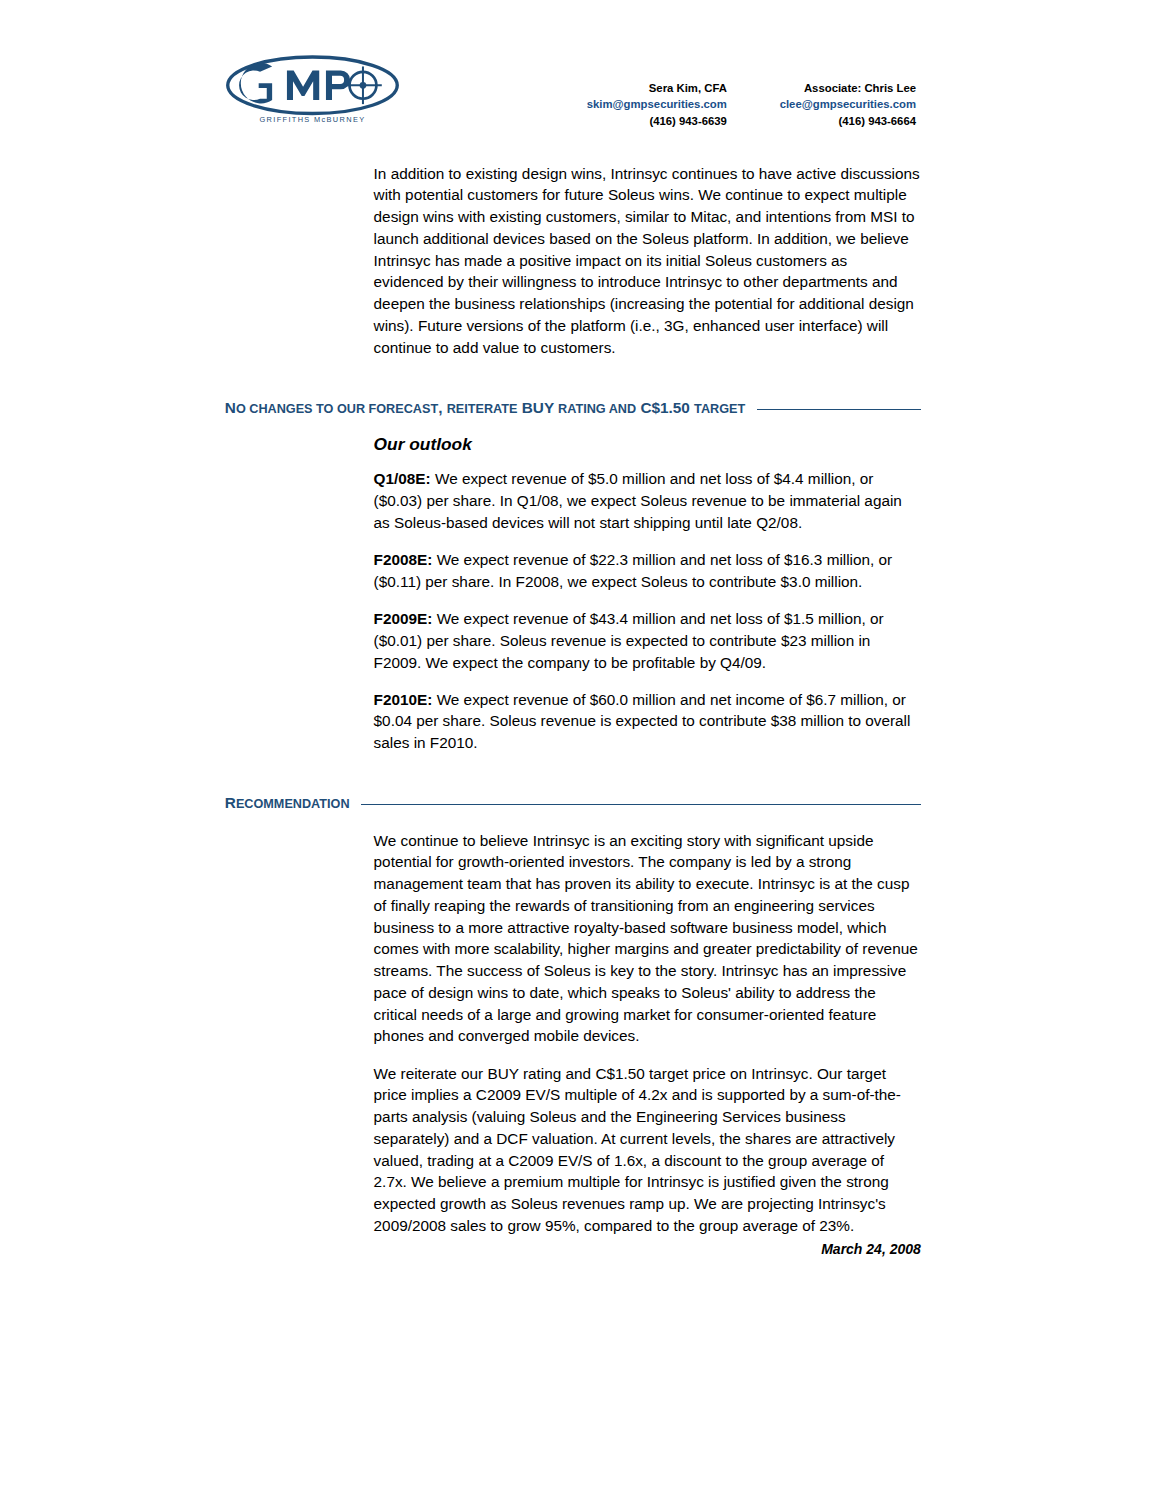GRIFFITHS McBURNEY
Sera Kim, CFA
skim@gmpsecurities.com
(416) 943-6639
Associate: Chris Lee
clee@gmpsecurities.com
(416) 943-6664
In addition to existing design wins, Intrinsyc continues to have active discussions with potential customers for future Soleus wins. We continue to expect multiple design wins with existing customers, similar to Mitac, and intentions from MSI to launch additional devices based on the Soleus platform. In addition, we believe Intrinsyc has made a positive impact on its initial Soleus customers as evidenced by their willingness to introduce Intrinsyc to other departments and deepen the business relationships (increasing the potential for additional design wins). Future versions of the platform (i.e., 3G, enhanced user interface) will continue to add value to customers.
NO CHANGES TO OUR FORECAST, REITERATE BUY RATING AND C$1.50 TARGET
Our outlook
Q1/08E: We expect revenue of $5.0 million and net loss of $4.4 million, or ($0.03) per share. In Q1/08, we expect Soleus revenue to be immaterial again as Soleus-based devices will not start shipping until late Q2/08.
F2008E: We expect revenue of $22.3 million and net loss of $16.3 million, or ($0.11) per share. In F2008, we expect Soleus to contribute $3.0 million.
F2009E: We expect revenue of $43.4 million and net loss of $1.5 million, or ($0.01) per share. Soleus revenue is expected to contribute $23 million in F2009. We expect the company to be profitable by Q4/09.
F2010E: We expect revenue of $60.0 million and net income of $6.7 million, or $0.04 per share. Soleus revenue is expected to contribute $38 million to overall sales in F2010.
RECOMMENDATION
We continue to believe Intrinsyc is an exciting story with significant upside potential for growth-oriented investors. The company is led by a strong management team that has proven its ability to execute. Intrinsyc is at the cusp of finally reaping the rewards of transitioning from an engineering services business to a more attractive royalty-based software business model, which comes with more scalability, higher margins and greater predictability of revenue streams. The success of Soleus is key to the story. Intrinsyc has an impressive pace of design wins to date, which speaks to Soleus' ability to address the critical needs of a large and growing market for consumer-oriented feature phones and converged mobile devices.
We reiterate our BUY rating and C$1.50 target price on Intrinsyc. Our target price implies a C2009 EV/S multiple of 4.2x and is supported by a sum-of-the-parts analysis (valuing Soleus and the Engineering Services business separately) and a DCF valuation. At current levels, the shares are attractively valued, trading at a C2009 EV/S of 1.6x, a discount to the group average of 2.7x. We believe a premium multiple for Intrinsyc is justified given the strong expected growth as Soleus revenues ramp up. We are projecting Intrinsyc's 2009/2008 sales to grow 95%, compared to the group average of 23%.
March 24, 2008